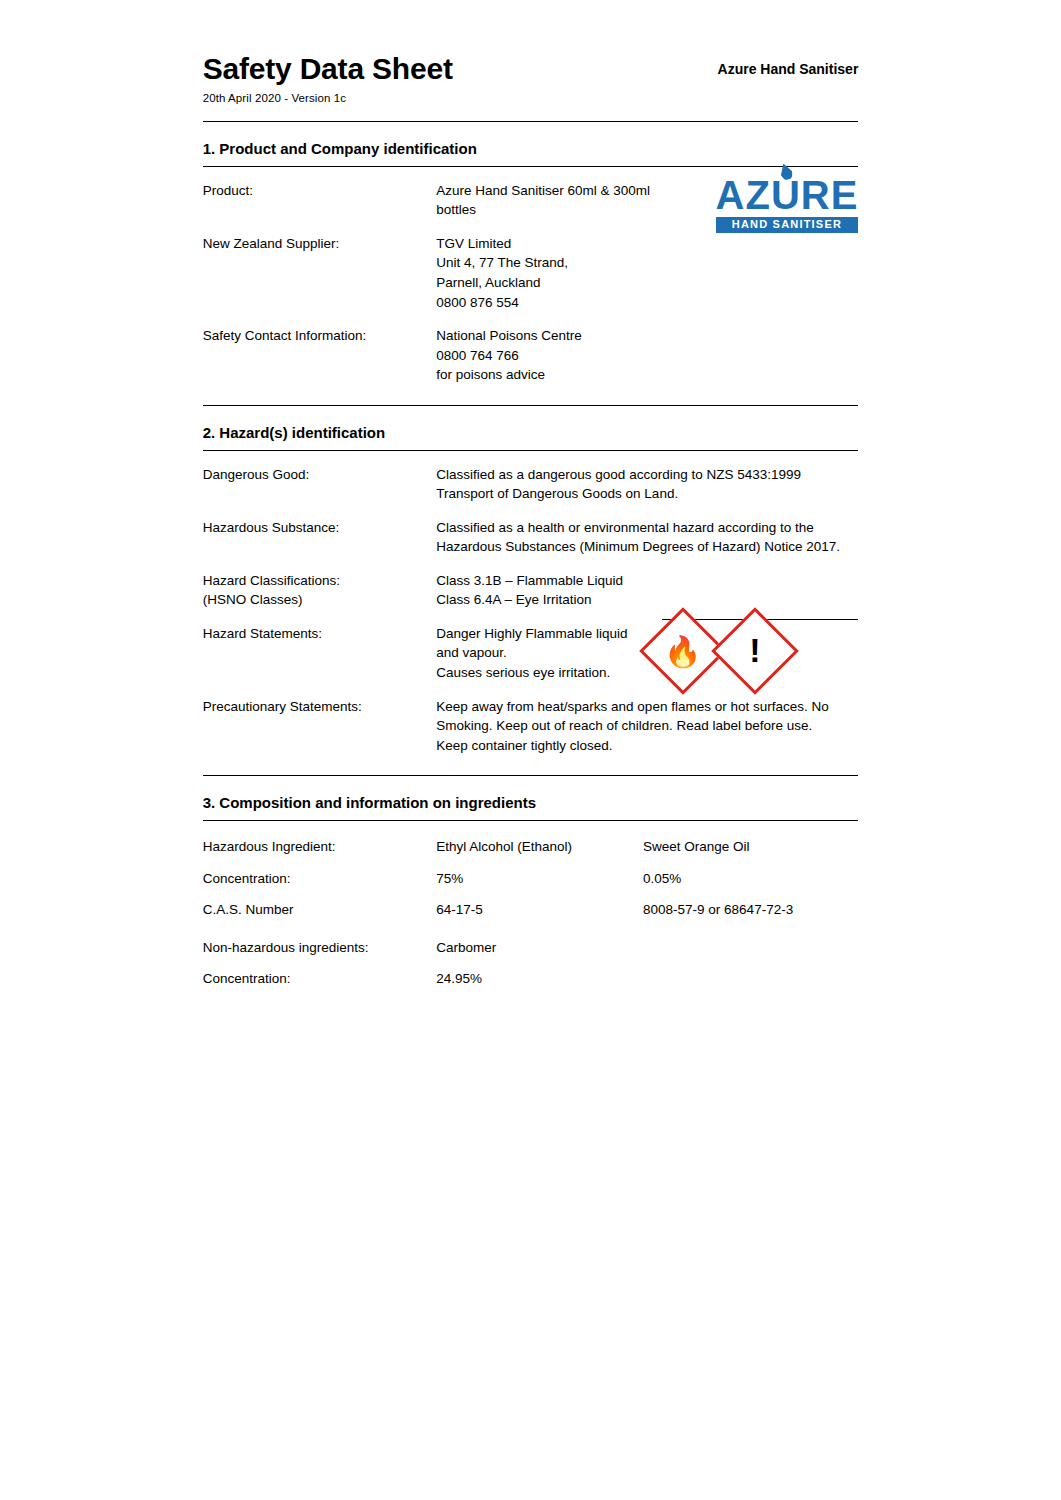Safety Data Sheet
20th April 2020 - Version 1c
Azure Hand Sanitiser
1. Product and Company identification
| Product: | Azure Hand Sanitiser 60ml & 300ml bottles | AZ U RE HAND SANITISER |
| New Zealand Supplier: | TGV Limited Unit 4, 77 The Strand, Parnell, Auckland 0800 876 554 |
| Safety Contact Information: | National Poisons Centre 0800 764 766 for poisons advice |
2. Hazard(s) identification
| Dangerous Good: | Classified as a dangerous good according to NZS 5433:1999 Transport of Dangerous Goods on Land. |
| Hazardous Substance: | Classified as a health or environmental hazard according to the Hazardous Substances (Minimum Degrees of Hazard) Notice 2017. |
| Hazard Classifications: (HSNO Classes) | Class 3.1B – Flammable Liquid Class 6.4A – Eye Irritation | |
| Hazard Statements: | Danger Highly Flammable liquid and vapour. Causes serious eye irritation. | 🔥 ! |
| Precautionary Statements: | Keep away from heat/sparks and open flames or hot surfaces. No Smoking. Keep out of reach of children. Read label before use. Keep container tightly closed. |
3. Composition and information on ingredients
| Hazardous Ingredient: | Ethyl Alcohol (Ethanol) | Sweet Orange Oil |
| Concentration: | 75% | 0.05% |
| C.A.S. Number | 64-17-5 | 8008-57-9 or 68647-72-3 |
| Non-hazardous ingredients: | Carbomer |
| Concentration: | 24.95% |